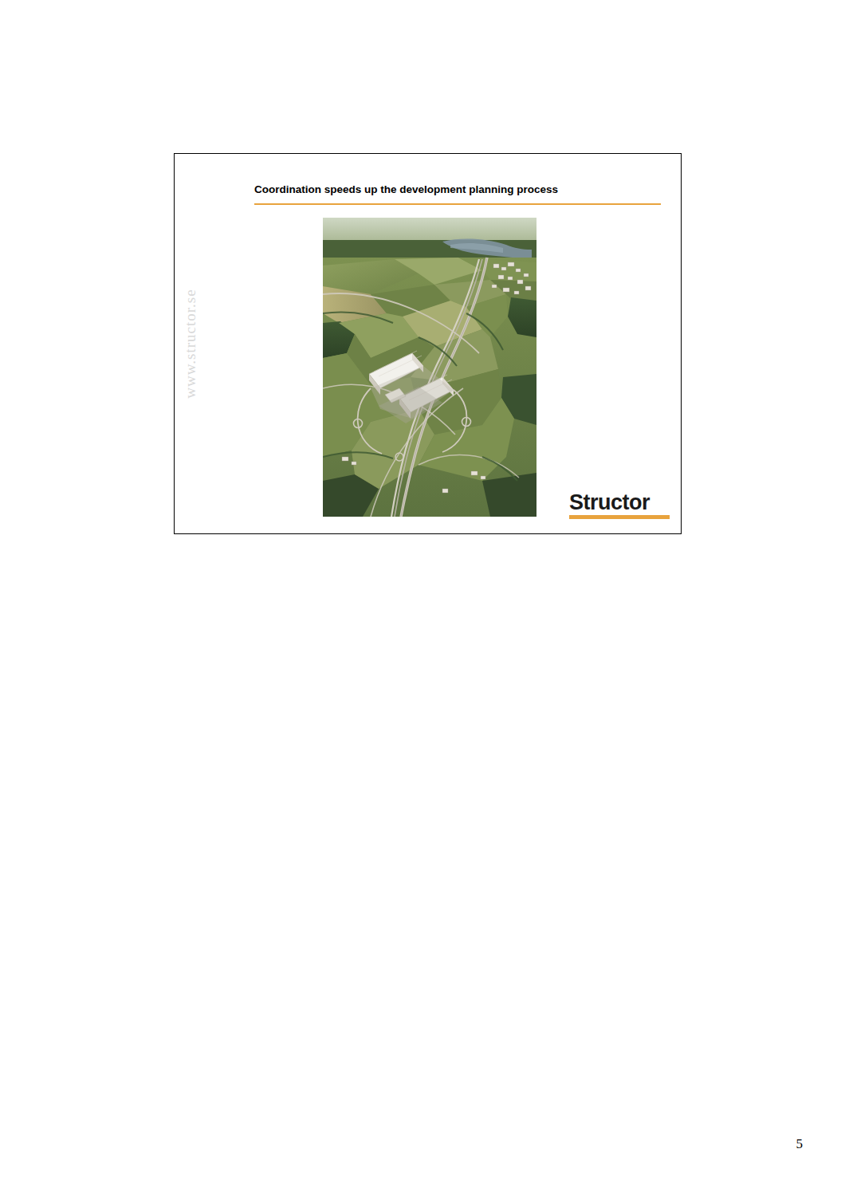www.structor.se
Coordination speeds up the development planning process
Structor
5